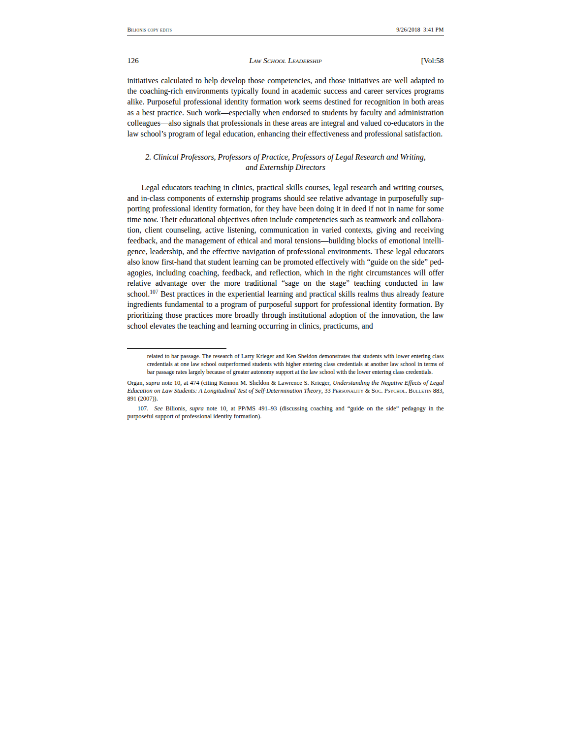Bilionis Copy Edits 9/26/2018 3:41 PM
126 Law School Leadership [Vol:58
initiatives calculated to help develop those competencies, and those initiatives are well adapted to the coaching-rich environments typically found in academic success and career services programs alike. Purposeful professional identity formation work seems destined for recognition in both areas as a best practice. Such work—especially when endorsed to students by faculty and administration colleagues—also signals that professionals in these areas are integral and valued co-educators in the law school’s program of legal education, enhancing their effectiveness and professional satisfaction.
2. Clinical Professors, Professors of Practice, Professors of Legal Research and Writing, and Externship Directors
Legal educators teaching in clinics, practical skills courses, legal research and writing courses, and in-class components of externship programs should see relative advantage in purposefully supporting professional identity formation, for they have been doing it in deed if not in name for some time now. Their educational objectives often include competencies such as teamwork and collaboration, client counseling, active listening, communication in varied contexts, giving and receiving feedback, and the management of ethical and moral tensions—building blocks of emotional intelligence, leadership, and the effective navigation of professional environments. These legal educators also know first-hand that student learning can be promoted effectively with “guide on the side” pedagogies, including coaching, feedback, and reflection, which in the right circumstances will offer relative advantage over the more traditional “sage on the stage” teaching conducted in law school.107 Best practices in the experiential learning and practical skills realms thus already feature ingredients fundamental to a program of purposeful support for professional identity formation. By prioritizing those practices more broadly through institutional adoption of the innovation, the law school elevates the teaching and learning occurring in clinics, practicums, and
related to bar passage. The research of Larry Krieger and Ken Sheldon demonstrates that students with lower entering class credentials at one law school outperformed students with higher entering class credentials at another law school in terms of bar passage rates largely because of greater autonomy support at the law school with the lower entering class credentials.
Organ, supra note 10, at 474 (citing Kennon M. Sheldon & Lawrence S. Krieger, Understanding the Negative Effects of Legal Education on Law Students: A Longitudinal Test of Self-Determination Theory, 33 Personality & Soc. Psychol. Bulletin 883, 891 (2007)).
107. See Bilionis, supra note 10, at PP/MS 491–93 (discussing coaching and “guide on the side” pedagogy in the purposeful support of professional identity formation).